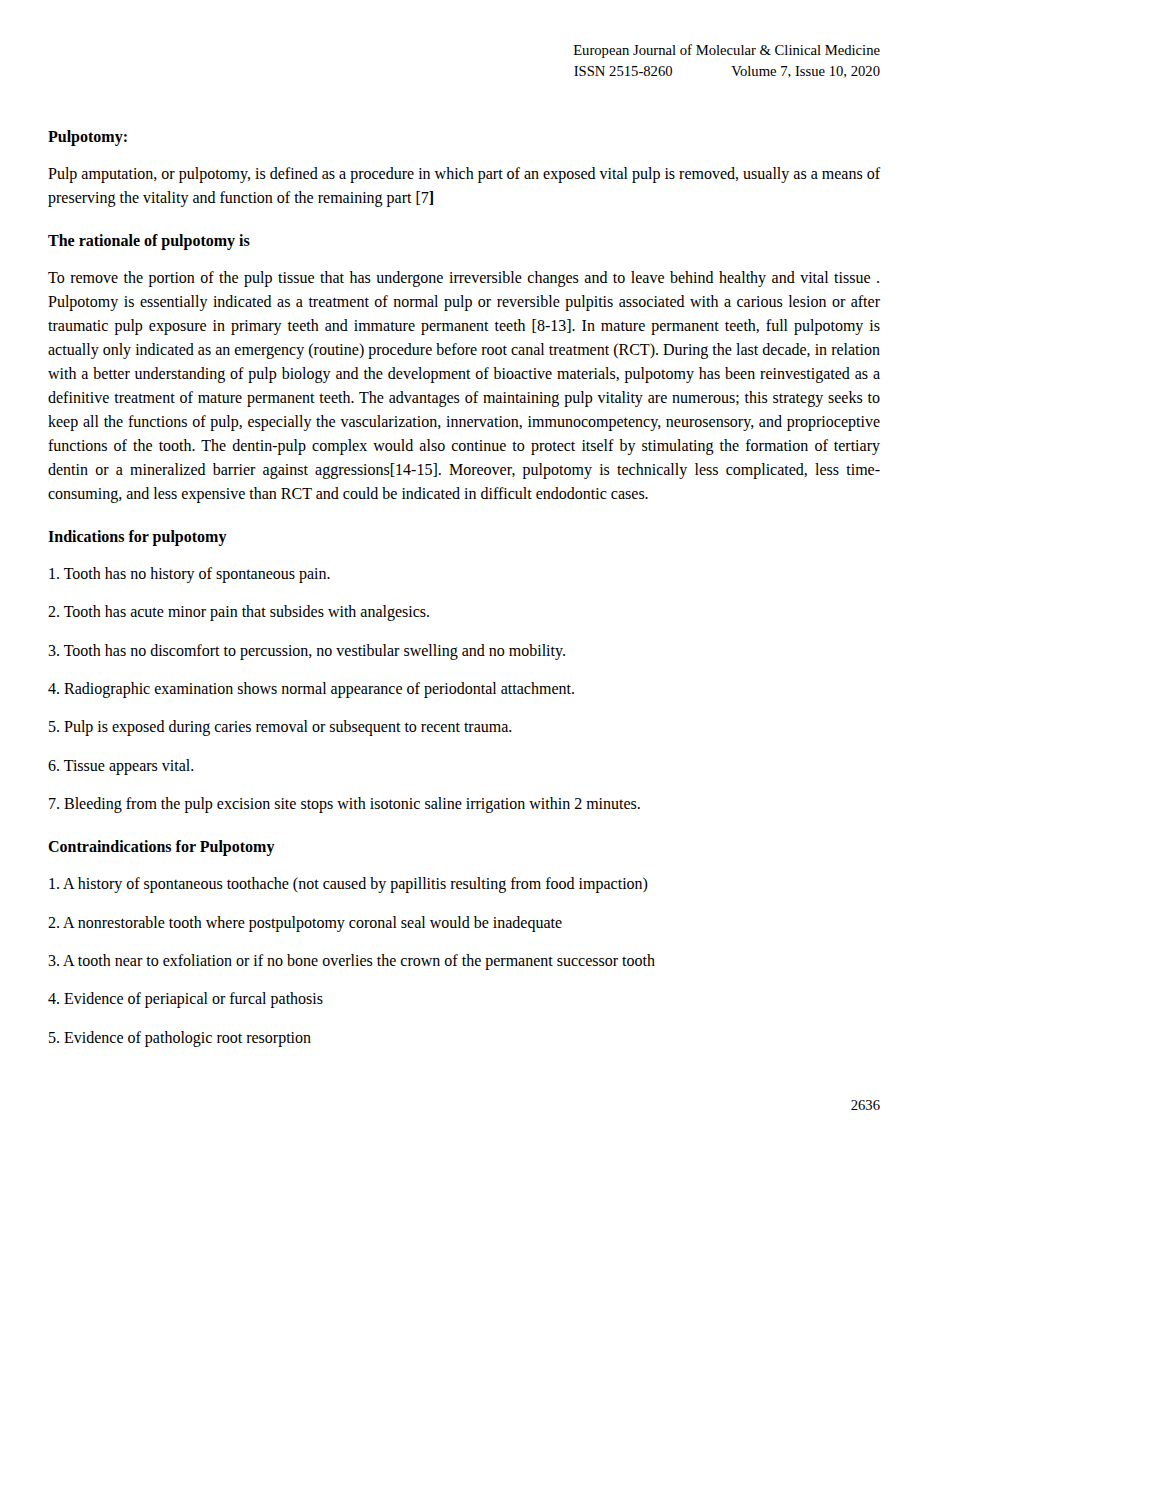European Journal of Molecular & Clinical Medicine
ISSN 2515-8260 Volume 7, Issue 10, 2020
Pulpotomy:
Pulp amputation, or pulpotomy, is defined as a procedure in which part of an exposed vital pulp is removed, usually as a means of preserving the vitality and function of the remaining part [7]
The rationale of pulpotomy is
To remove the portion of the pulp tissue that has undergone irreversible changes and to leave behind healthy and vital tissue . Pulpotomy is essentially indicated as a treatment of normal pulp or reversible pulpitis associated with a carious lesion or after traumatic pulp exposure in primary teeth and immature permanent teeth [8-13]. In mature permanent teeth, full pulpotomy is actually only indicated as an emergency (routine) procedure before root canal treatment (RCT). During the last decade, in relation with a better understanding of pulp biology and the development of bioactive materials, pulpotomy has been reinvestigated as a definitive treatment of mature permanent teeth. The advantages of maintaining pulp vitality are numerous; this strategy seeks to keep all the functions of pulp, especially the vascularization, innervation, immunocompetency, neurosensory, and proprioceptive functions of the tooth. The dentin-pulp complex would also continue to protect itself by stimulating the formation of tertiary dentin or a mineralized barrier against aggressions[14-15]. Moreover, pulpotomy is technically less complicated, less time-consuming, and less expensive than RCT and could be indicated in difficult endodontic cases.
Indications for pulpotomy
1. Tooth has no history of spontaneous pain.
2. Tooth has acute minor pain that subsides with analgesics.
3. Tooth has no discomfort to percussion, no vestibular swelling and no mobility.
4. Radiographic examination shows normal appearance of periodontal attachment.
5. Pulp is exposed during caries removal or subsequent to recent trauma.
6. Tissue appears vital.
7. Bleeding from the pulp excision site stops with isotonic saline irrigation within 2 minutes.
Contraindications for Pulpotomy
1. A history of spontaneous toothache (not caused by papillitis resulting from food impaction)
2. A nonrestorable tooth where postpulpotomy coronal seal would be inadequate
3. A tooth near to exfoliation or if no bone overlies the crown of the permanent successor tooth
4. Evidence of periapical or furcal pathosis
5. Evidence of pathologic root resorption
2636